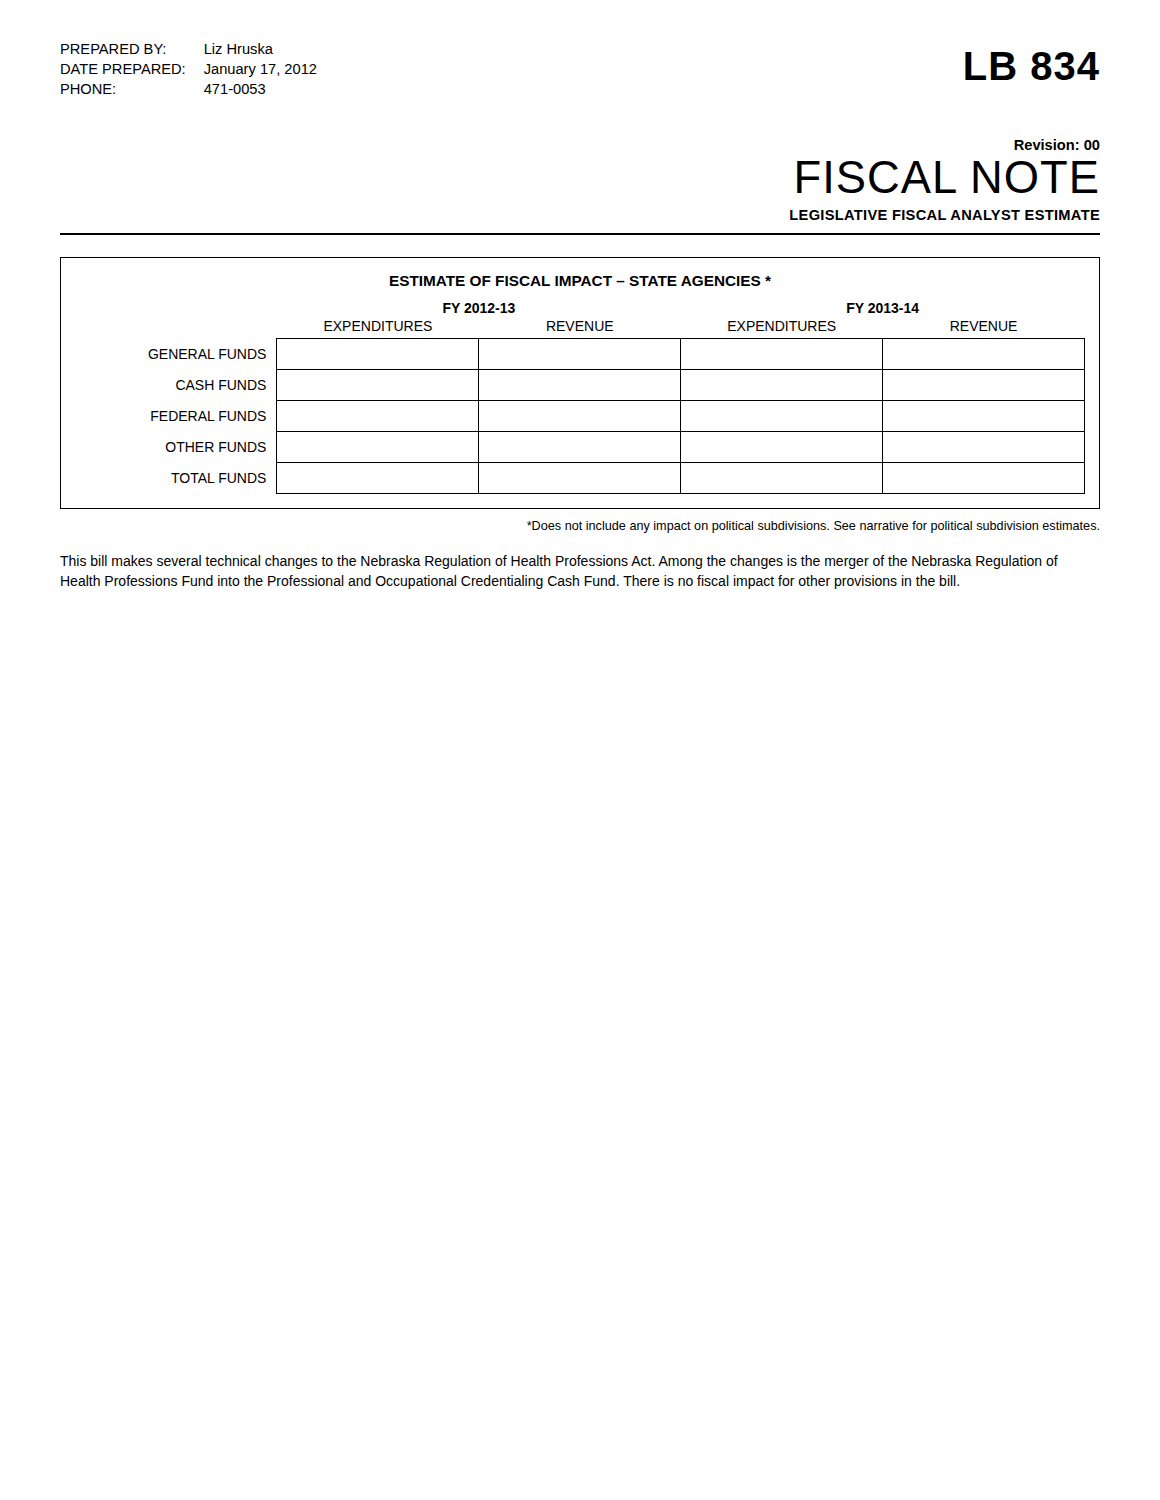| PREPARED BY: | Liz Hruska |
| DATE PREPARED: | January 17, 2012 |
| PHONE: | 471-0053 |
LB 834
Revision: 00
FISCAL NOTE
LEGISLATIVE FISCAL ANALYST ESTIMATE
ESTIMATE OF FISCAL IMPACT – STATE AGENCIES *
| | FY 2012-13 | FY 2013-14 |
| | EXPENDITURES | REVENUE | EXPENDITURES | REVENUE |
| GENERAL FUNDS | | | | |
| CASH FUNDS | | | | |
| FEDERAL FUNDS | | | | |
| OTHER FUNDS | | | | |
| TOTAL FUNDS | | | | |
*Does not include any impact on political subdivisions. See narrative for political subdivision estimates.
This bill makes several technical changes to the Nebraska Regulation of Health Professions Act. Among the changes is the merger of the Nebraska Regulation of Health Professions Fund into the Professional and Occupational Credentialing Cash Fund. There is no fiscal impact for other provisions in the bill.